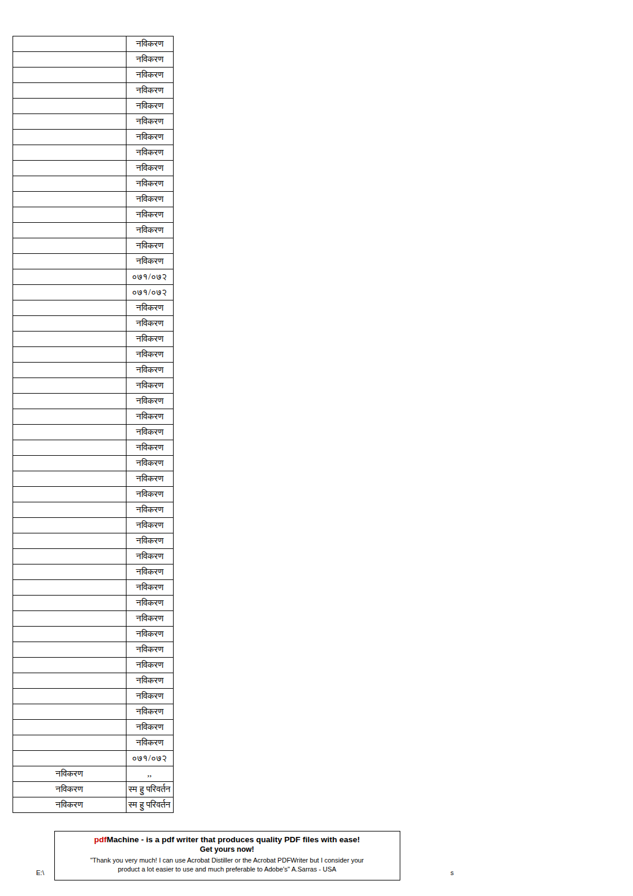| | नविकरण |
| | नविकरण |
| | नविकरण |
| | नविकरण |
| | नविकरण |
| | नविकरण |
| | नविकरण |
| | नविकरण |
| | नविकरण |
| | नविकरण |
| | नविकरण |
| | नविकरण |
| | नविकरण |
| | नविकरण |
| | नविकरण |
| | ०७१/०७२ |
| | ०७१/०७२ |
| | नविकरण |
| | नविकरण |
| | नविकरण |
| | नविकरण |
| | नविकरण |
| | नविकरण |
| | नविकरण |
| | नविकरण |
| | नविकरण |
| | नविकरण |
| | नविकरण |
| | नविकरण |
| | नविकरण |
| | नविकरण |
| | नविकरण |
| | नविकरण |
| | नविकरण |
| | नविकरण |
| | नविकरण |
| | नविकरण |
| | नविकरण |
| | नविकरण |
| | नविकरण |
| | नविकरण |
| | नविकरण |
| | नविकरण |
| | नविकरण |
| | नविकरण |
| | नविकरण |
| | ०७१/०७२ |
| नविकरण | ,, |
| नविकरण | स्म हु परिवर्तन |
| नविकरण | स्म हु परिवर्तन |
pdf Machine - is a pdf writer that produces quality PDF files with ease!
Get yours now!
"Thank you very much! I can use Acrobat Distiller or the Acrobat PDFWriter but I consider your
product a lot easier to use and much preferable to Adobe's" A.Sarras - USA
E:\
s